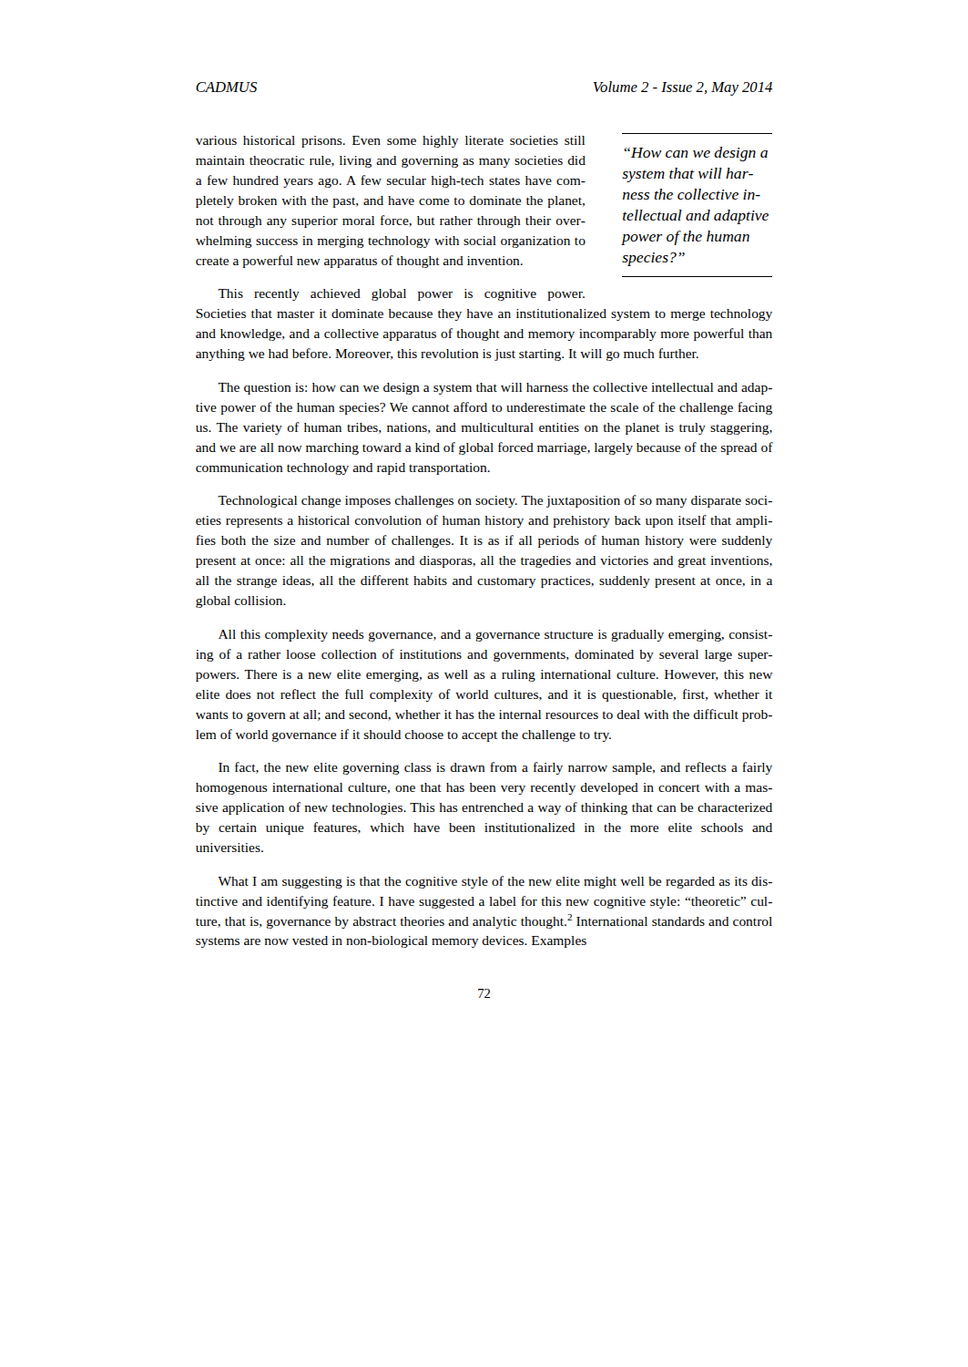CADMUS Volume 2 - Issue 2, May 2014
“How can we design a system that will harness the collective intellectual and adaptive power of the human species?”
various historical prisons. Even some highly literate societies still maintain theocratic rule, living and governing as many societies did a few hundred years ago. A few secular high-tech states have completely broken with the past, and have come to dominate the planet, not through any superior moral force, but rather through their overwhelming success in merging technology with social organization to create a powerful new apparatus of thought and invention.
This recently achieved global power is cognitive power. Societies that master it dominate because they have an institutionalized system to merge technology and knowledge, and a collective apparatus of thought and memory incomparably more powerful than anything we had before. Moreover, this revolution is just starting. It will go much further.
The question is: how can we design a system that will harness the collective intellectual and adaptive power of the human species? We cannot afford to underestimate the scale of the challenge facing us. The variety of human tribes, nations, and multicultural entities on the planet is truly staggering, and we are all now marching toward a kind of global forced marriage, largely because of the spread of communication technology and rapid transportation.
Technological change imposes challenges on society. The juxtaposition of so many disparate societies represents a historical convolution of human history and prehistory back upon itself that amplifies both the size and number of challenges. It is as if all periods of human history were suddenly present at once: all the migrations and diasporas, all the tragedies and victories and great inventions, all the strange ideas, all the different habits and customary practices, suddenly present at once, in a global collision.
All this complexity needs governance, and a governance structure is gradually emerging, consisting of a rather loose collection of institutions and governments, dominated by several large super-powers. There is a new elite emerging, as well as a ruling international culture. However, this new elite does not reflect the full complexity of world cultures, and it is questionable, first, whether it wants to govern at all; and second, whether it has the internal resources to deal with the difficult problem of world governance if it should choose to accept the challenge to try.
In fact, the new elite governing class is drawn from a fairly narrow sample, and reflects a fairly homogenous international culture, one that has been very recently developed in concert with a massive application of new technologies. This has entrenched a way of thinking that can be characterized by certain unique features, which have been institutionalized in the more elite schools and universities.
What I am suggesting is that the cognitive style of the new elite might well be regarded as its distinctive and identifying feature. I have suggested a label for this new cognitive style: “theoretic” culture, that is, governance by abstract theories and analytic thought.2 International standards and control systems are now vested in non-biological memory devices. Examples
72